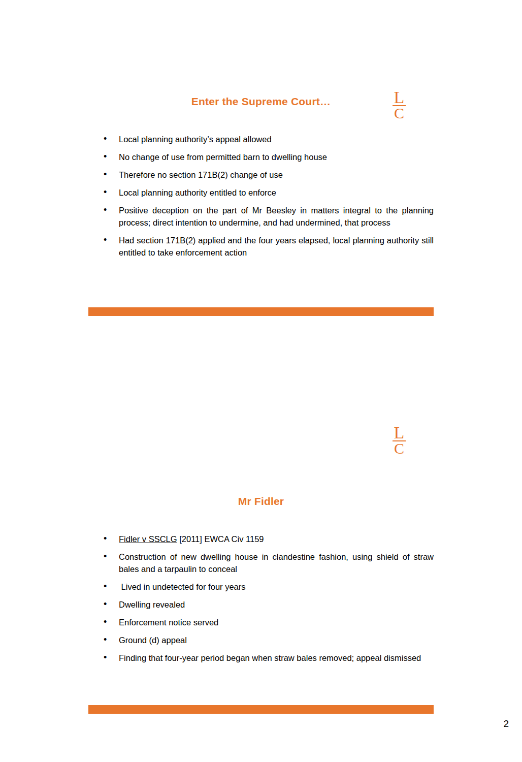LC
Enter the Supreme Court…
Local planning authority’s appeal allowed
No change of use from permitted barn to dwelling house
Therefore no section 171B(2) change of use
Local planning authority entitled to enforce
Positive deception on the part of Mr Beesley in matters integral to the planning process; direct intention to undermine, and had undermined, that process
Had section 171B(2) applied and the four years elapsed, local planning authority still entitled to take enforcement action
LC
Mr Fidler
Fidler v SSCLG [2011] EWCA Civ 1159
Construction of new dwelling house in clandestine fashion, using shield of straw bales and a tarpaulin to conceal
Lived in undetected for four years
Dwelling revealed
Enforcement notice served
Ground (d) appeal
Finding that four-year period began when straw bales removed; appeal dismissed
2